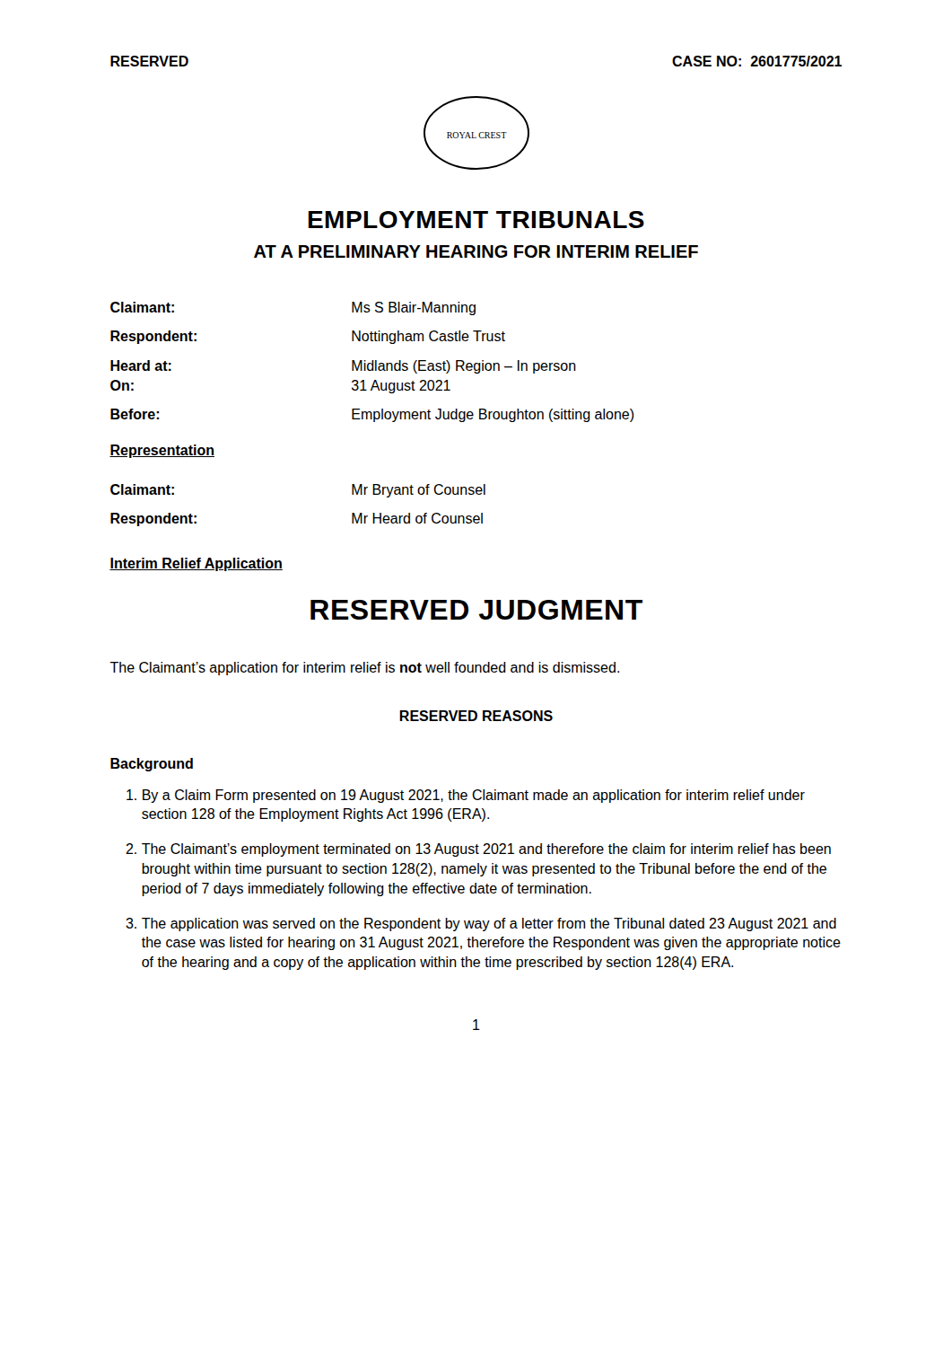RESERVED CASE NO: 2601775/2021
EMPLOYMENT TRIBUNALS
AT A PRELIMINARY HEARING FOR INTERIM RELIEF
| Claimant: | Ms S Blair-Manning |
| Respondent: | Nottingham Castle Trust |
| Heard at: On: | Midlands (East) Region – In person 31 August 2021 |
| Before: | Employment Judge Broughton (sitting alone) |
Representation
| Claimant: | Mr Bryant of Counsel |
| Respondent: | Mr Heard of Counsel |
Interim Relief Application
RESERVED JUDGMENT
The Claimant’s application for interim relief is not well founded and is dismissed.
RESERVED REASONS
Background
By a Claim Form presented on 19 August 2021, the Claimant made an application for interim relief under section 128 of the Employment Rights Act 1996 (ERA).
The Claimant’s employment terminated on 13 August 2021 and therefore the claim for interim relief has been brought within time pursuant to section 128(2), namely it was presented to the Tribunal before the end of the period of 7 days immediately following the effective date of termination.
The application was served on the Respondent by way of a letter from the Tribunal dated 23 August 2021 and the case was listed for hearing on 31 August 2021, therefore the Respondent was given the appropriate notice of the hearing and a copy of the application within the time prescribed by section 128(4) ERA.
1